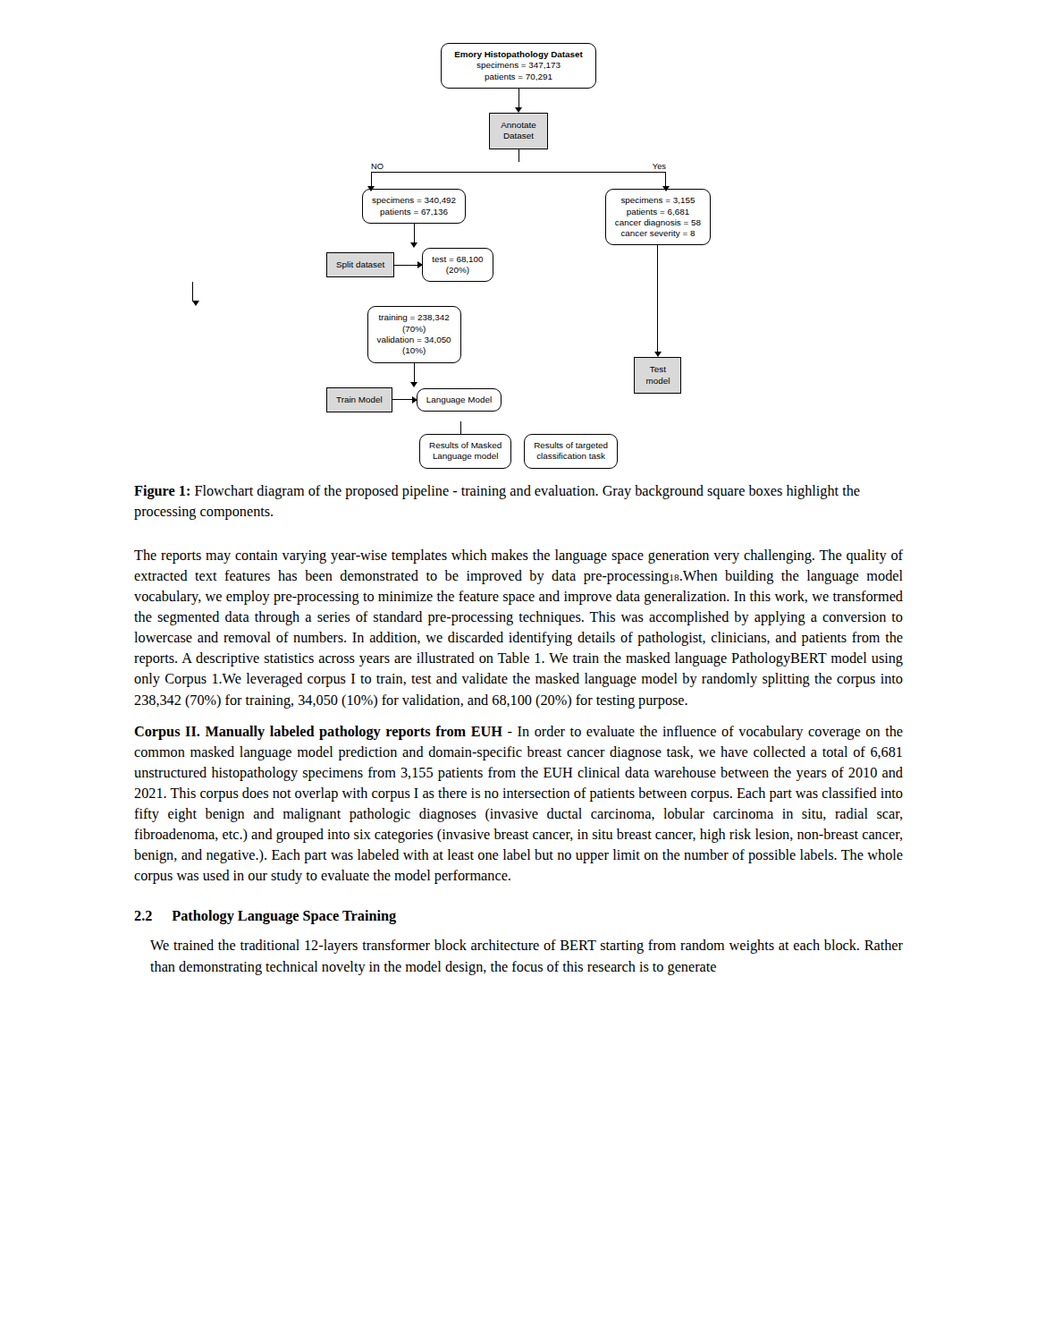Emory Histopathology Dataset
specimens = 347,173
patients = 70,291
Annotate
Dataset
NO Yes
specimens = 340,492
patients = 67,136
Split dataset
test = 68,100
(20%)
training = 238,342
(70%)
validation = 34,050
(10%)
Train Model
Language Model
specimens = 3,155
patients = 6,681
cancer diagnosis = 58
cancer severity = 8
Test
model
Results of Masked
Language model
Results of targeted
classification task
Figure 1: Flowchart diagram of the proposed pipeline - training and evaluation. Gray background square boxes highlight the processing components.
The reports may contain varying year-wise templates which makes the language space generation very challenging. The quality of extracted text features has been demonstrated to be improved by data pre-processing18.When building the language model vocabulary, we employ pre-processing to minimize the feature space and improve data generalization. In this work, we transformed the segmented data through a series of standard pre-processing techniques. This was accomplished by applying a conversion to lowercase and removal of numbers. In addition, we discarded identifying details of pathologist, clinicians, and patients from the reports. A descriptive statistics across years are illustrated on Table 1. We train the masked language PathologyBERT model using only Corpus 1.We leveraged corpus I to train, test and validate the masked language model by randomly splitting the corpus into 238,342 (70%) for training, 34,050 (10%) for validation, and 68,100 (20%) for testing purpose.
Corpus II. Manually labeled pathology reports from EUH - In order to evaluate the influence of vocabulary coverage on the common masked language model prediction and domain-specific breast cancer diagnose task, we have collected a total of 6,681 unstructured histopathology specimens from 3,155 patients from the EUH clinical data warehouse between the years of 2010 and 2021. This corpus does not overlap with corpus I as there is no intersection of patients between corpus. Each part was classified into fifty eight benign and malignant pathologic diagnoses (invasive ductal carcinoma, lobular carcinoma in situ, radial scar, fibroadenoma, etc.) and grouped into six categories (invasive breast cancer, in situ breast cancer, high risk lesion, non-breast cancer, benign, and negative.). Each part was labeled with at least one label but no upper limit on the number of possible labels. The whole corpus was used in our study to evaluate the model performance.
2.2 Pathology Language Space Training
We trained the traditional 12-layers transformer block architecture of BERT starting from random weights at each block. Rather than demonstrating technical novelty in the model design, the focus of this research is to generate